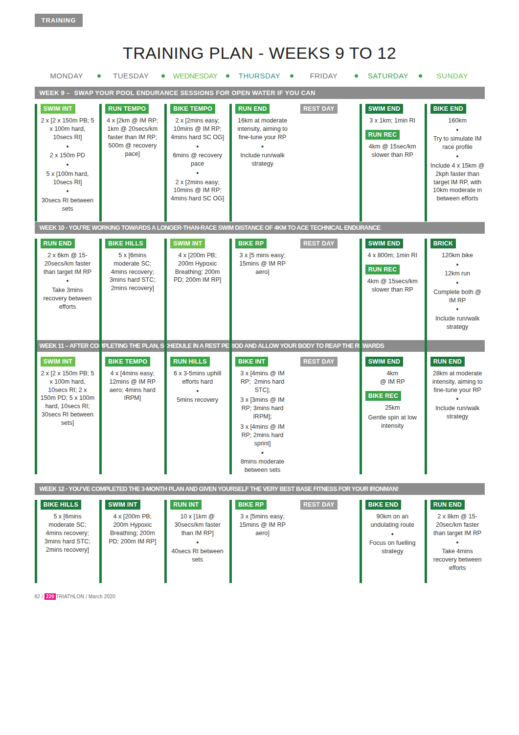TRAINING
TRAINING PLAN - WEEKS 9 TO 12
MONDAY
TUESDAY
WEDNESDAY
THURSDAY
FRIDAY
SATURDAY
SUNDAY
WEEK 9 – SWAP YOUR POOL ENDURANCE SESSIONS FOR OPEN WATER IF YOU CAN
SWIM INT
2 x [2 x 150m PB; 5 x 100m hard, 10secs RI]
•
2 x 150m PD
•
5 x [100m hard, 10secs RI]
•
30secs RI between sets
RUN TEMPO
4 x [2km @ IM RP; 1km @ 20secs/km faster than IM RP; 500m @ recovery pace]
BIKE TEMPO
2 x [2mins easy; 10mins @ IM RP; 4mins hard SC OG]
•
6mins @ recovery pace
•
2 x [2mins easy; 10mins @ IM RP; 4mins hard SC OG]
RUN END
16km at moderate intensity, aiming to fine-tune your RP
•
Include run/walk strategy
REST DAY
SWIM END
3 x 1km; 1min RI
RUN REC
4km @ 15sec/km slower than RP
BIKE END
160km
•
Try to simulate IM race profile
•
Include 4 x 15km @ 2kph faster than target IM RP, with 10km moderate in between efforts
WEEK 10 - YOU’RE WORKING TOWARDS A LONGER-THAN-RACE SWIM DISTANCE OF 4KM TO ACE TECHNICAL ENDURANCE
RUN END
2 x 6km @ 15-20secs/km faster than target IM RP
•
Take 3mins recovery between efforts
BIKE HILLS
5 x [6mins moderate SC; 4mins recovery; 3mins hard STC; 2mins recovery]
SWIM INT
4 x [200m PB; 200m Hypoxic Breathing; 200m PD; 200m IM RP]
BIKE RP
3 x [5 mins easy; 15mins @ IM RP aero]
REST DAY
SWIM END
4 x 800m; 1min RI
RUN REC
4km @ 15secs/km slower than RP
BRICK
120km bike
•
12km run
•
Complete both @ IM RP
•
Include run/walk strategy
WEEK 11 – AFTER COMPLETING THE PLAN, SCHEDULE IN A REST PERIOD AND ALLOW YOUR BODY TO REAP THE REWARDS
SWIM INT
2 x [2 x 150m PB; 5 x 100m hard, 10secs RI; 2 x 150m PD; 5 x 100m hard, 10secs RI; 30secs RI between sets]
BIKE TEMPO
4 x [4mins easy; 12mins @ IM RP aero; 4mins hard IRPM]
RUN HILLS
6 x 3-5mins uphill efforts hard
•
5mins recovery
BIKE INT
3 x [4mins @ IM RP; 2mins hard STC];
3 x [3mins @ IM RP; 3mins hard IRPM];
3 x [4mins @ IM RP; 2mins hard sprint]
•
8mins moderate between sets
REST DAY
SWIM END
4km
@ IM RP
BIKE REC
25km
Gentle spin at low intensity
RUN END
28km at moderate intensity, aiming to fine-tune your RP
•
Include run/walk strategy
WEEK 12 - YOU’VE COMPLETED THE 3-MONTH PLAN AND GIVEN YOURSELF THE VERY BEST BASE FITNESS FOR YOUR IRONMAN!
BIKE HILLS
5 x [6mins moderate SC; 4mins recovery; 3mins hard STC; 2mins recovery]
SWIM INT
4 x [200m PB; 200m Hypoxic Breathing; 200m PD; 200m IM RP]
RUN INT
10 x [1km @ 30secs/km faster than IM RP]
•
40secs RI between sets
BIKE RP
3 x [5mins easy; 15mins @ IM RP aero]
REST DAY
BIKE END
90km on an undulating route
•
Focus on fuelling strategy
RUN END
2 x 8km @ 15-20sec/km faster than target IM RP
•
Take 4mins recovery between efforts
82 / 220 TRIATHLON / March 2020